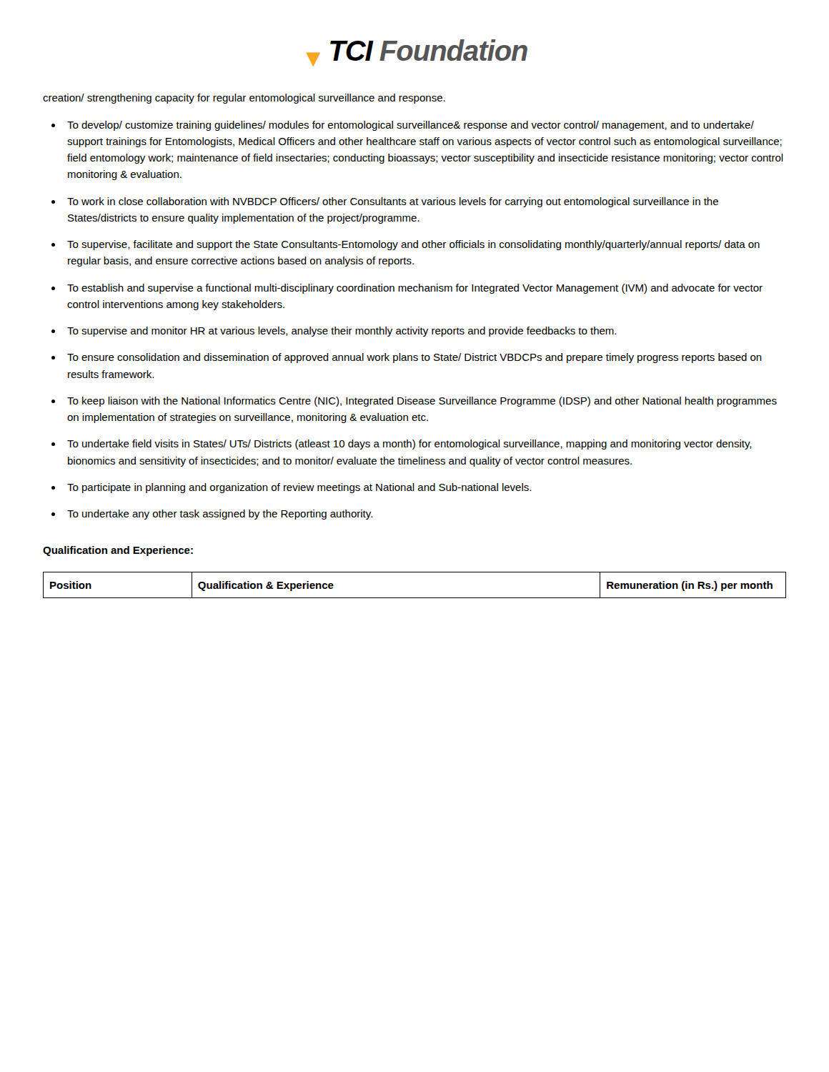▼ TCI Foundation
creation/ strengthening capacity for regular entomological surveillance and response.
To develop/ customize training guidelines/ modules for entomological surveillance& response and vector control/ management, and to undertake/ support trainings for Entomologists, Medical Officers and other healthcare staff on various aspects of vector control such as entomological surveillance; field entomology work; maintenance of field insectaries; conducting bioassays; vector susceptibility and insecticide resistance monitoring; vector control monitoring & evaluation.
To work in close collaboration with NVBDCP Officers/ other Consultants at various levels for carrying out entomological surveillance in the States/districts to ensure quality implementation of the project/programme.
To supervise, facilitate and support the State Consultants-Entomology and other officials in consolidating monthly/quarterly/annual reports/ data on regular basis, and ensure corrective actions based on analysis of reports.
To establish and supervise a functional multi-disciplinary coordination mechanism for Integrated Vector Management (IVM) and advocate for vector control interventions among key stakeholders.
To supervise and monitor HR at various levels, analyse their monthly activity reports and provide feedbacks to them.
To ensure consolidation and dissemination of approved annual work plans to State/ District VBDCPs and prepare timely progress reports based on results framework.
To keep liaison with the National Informatics Centre (NIC), Integrated Disease Surveillance Programme (IDSP) and other National health programmes on implementation of strategies on surveillance, monitoring & evaluation etc.
To undertake field visits in States/ UTs/ Districts (atleast 10 days a month) for entomological surveillance, mapping and monitoring vector density, bionomics and sensitivity of insecticides; and to monitor/ evaluate the timeliness and quality of vector control measures.
To participate in planning and organization of review meetings at National and Sub-national levels.
To undertake any other task assigned by the Reporting authority.
Qualification and Experience:
| Position | Qualification & Experience | Remuneration (in Rs.) per month |